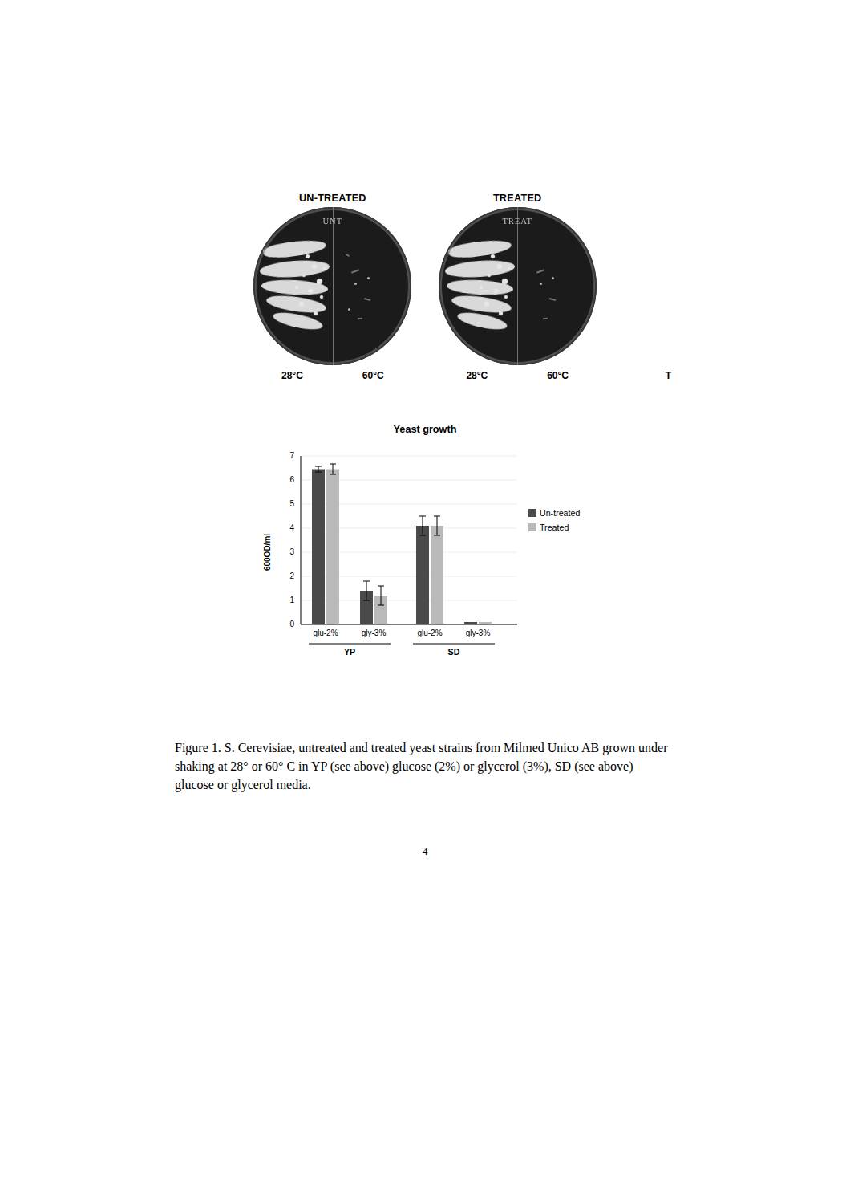UN-TREATED
UNT
28°C 60°C
TREATED
TREAT
28°C 60°C
T
Yeast growth
0 1 2 3 4 5 6 7 600OD/ml glu-2% gly-3% glu-2% gly-3% YP SD Un-treated Treated
Figure 1. S. Cerevisiae, untreated and treated yeast strains from Milmed Unico AB grown under shaking at 28° or 60° C in YP (see above) glucose (2%) or glycerol (3%), SD (see above) glucose or glycerol media.
4